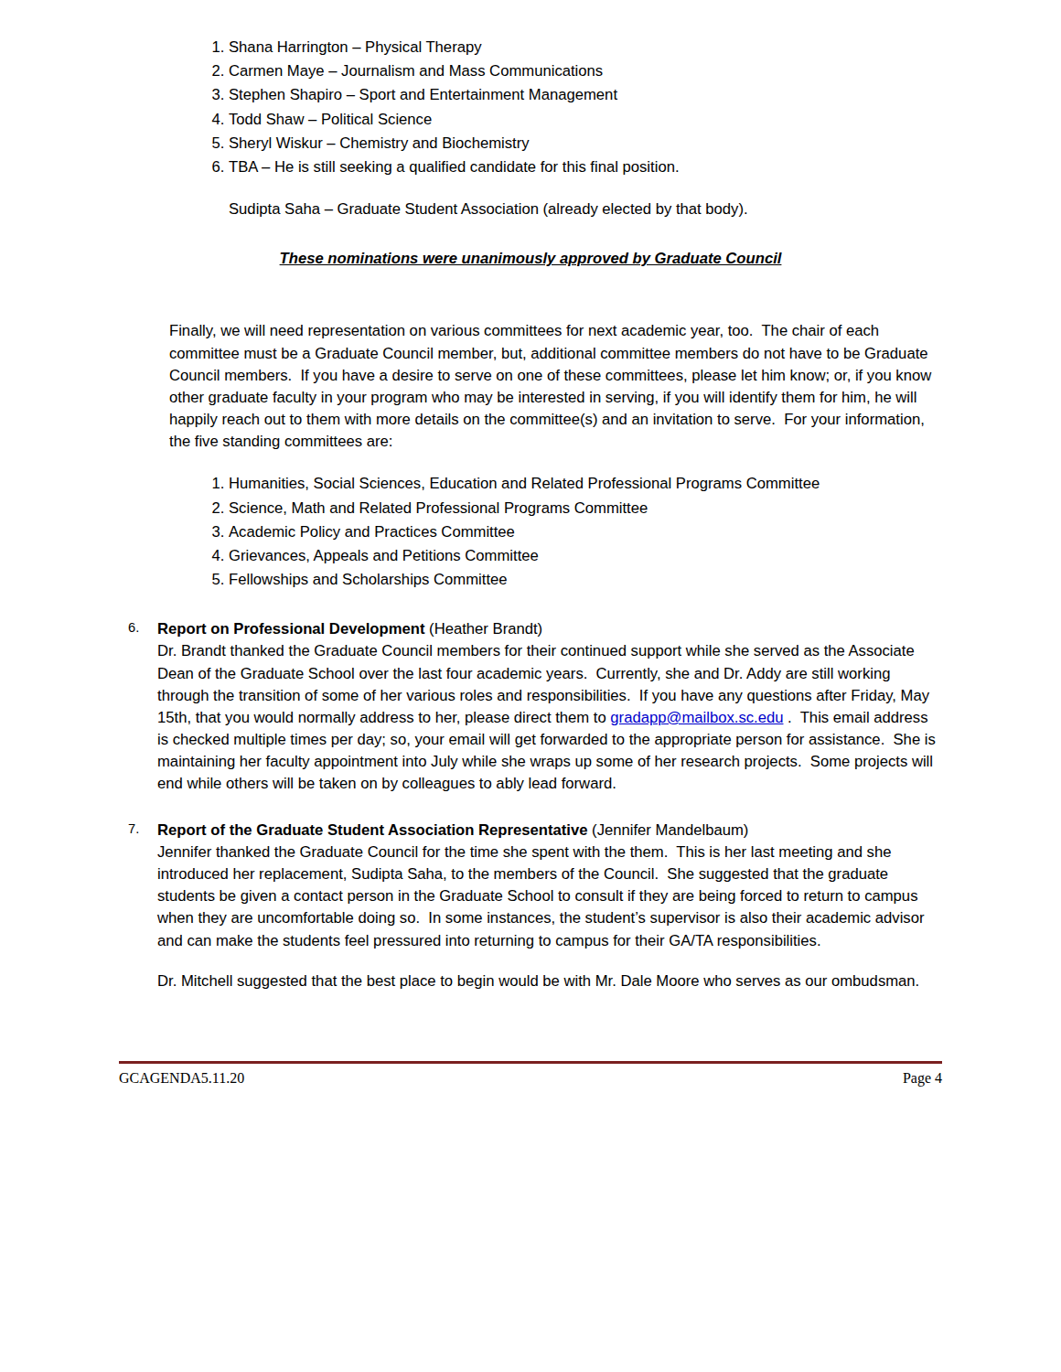Shana Harrington – Physical Therapy
Carmen Maye – Journalism and Mass Communications
Stephen Shapiro – Sport and Entertainment Management
Todd Shaw – Political Science
Sheryl Wiskur – Chemistry and Biochemistry
TBA – He is still seeking a qualified candidate for this final position.
Sudipta Saha – Graduate Student Association (already elected by that body).
These nominations were unanimously approved by Graduate Council
Finally, we will need representation on various committees for next academic year, too. The chair of each committee must be a Graduate Council member, but, additional committee members do not have to be Graduate Council members. If you have a desire to serve on one of these committees, please let him know; or, if you know other graduate faculty in your program who may be interested in serving, if you will identify them for him, he will happily reach out to them with more details on the committee(s) and an invitation to serve. For your information, the five standing committees are:
Humanities, Social Sciences, Education and Related Professional Programs Committee
Science, Math and Related Professional Programs Committee
Academic Policy and Practices Committee
Grievances, Appeals and Petitions Committee
Fellowships and Scholarships Committee
Report on Professional Development (Heather Brandt)
Dr. Brandt thanked the Graduate Council members for their continued support while she served as the Associate Dean of the Graduate School over the last four academic years. Currently, she and Dr. Addy are still working through the transition of some of her various roles and responsibilities. If you have any questions after Friday, May 15th, that you would normally address to her, please direct them to gradapp@mailbox.sc.edu . This email address is checked multiple times per day; so, your email will get forwarded to the appropriate person for assistance. She is maintaining her faculty appointment into July while she wraps up some of her research projects. Some projects will end while others will be taken on by colleagues to ably lead forward.
Report of the Graduate Student Association Representative (Jennifer Mandelbaum)
Jennifer thanked the Graduate Council for the time she spent with the them. This is her last meeting and she introduced her replacement, Sudipta Saha, to the members of the Council. She suggested that the graduate students be given a contact person in the Graduate School to consult if they are being forced to return to campus when they are uncomfortable doing so. In some instances, the student’s supervisor is also their academic advisor and can make the students feel pressured into returning to campus for their GA/TA responsibilities.
Dr. Mitchell suggested that the best place to begin would be with Mr. Dale Moore who serves as our ombudsman.
GCAGENDA5.11.20 Page 4